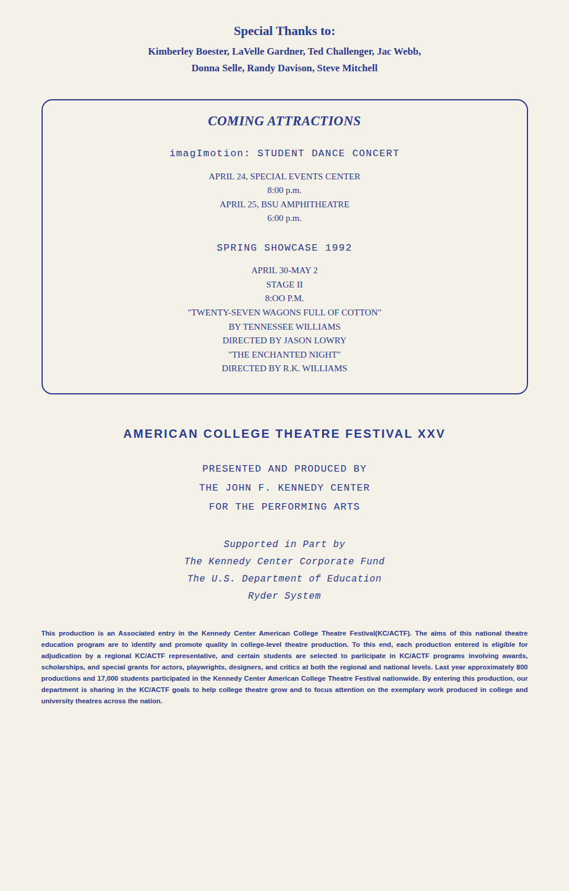Special Thanks to:
Kimberley Boester, LaVelle Gardner, Ted Challenger, Jac Webb,
Donna Selle, Randy Davison, Steve Mitchell
COMING ATTRACTIONS
imagImotion: STUDENT DANCE CONCERT
APRIL 24, SPECIAL EVENTS CENTER
8:00 p.m.
APRIL 25, BSU AMPHITHEATRE
6:00 p.m.
SPRING SHOWCASE 1992
APRIL 30-MAY 2
STAGE II
8:OO P.M.
"TWENTY-SEVEN WAGONS FULL OF COTTON"
BY TENNESSEE WILLIAMS
DIRECTED BY JASON LOWRY
"THE ENCHANTED NIGHT"
DIRECTED BY R.K. WILLIAMS
AMERICAN COLLEGE THEATRE FESTIVAL XXV
PRESENTED AND PRODUCED BY
THE JOHN F. KENNEDY CENTER
FOR THE PERFORMING ARTS
Supported in Part by
The Kennedy Center Corporate Fund
The U.S. Department of Education
Ryder System
This production is an Associated entry in the Kennedy Center American College Theatre Festival(KC/ACTF). The aims of this national theatre education program are to identify and promote quality in college-level theatre production. To this end, each production entered is eligible for adjudication by a regional KC/ACTF representative, and certain students are selected to participate in KC/ACTF programs involving awards, scholarships, and special grants for actors, playwrights, designers, and critics at both the regional and national levels. Last year approximately 800 productions and 17,000 students participated in the Kennedy Center American College Theatre Festival nationwide. By entering this production, our department is sharing in the KC/ACTF goals to help college theatre grow and to focus attention on the exemplary work produced in college and university theatres across the nation.